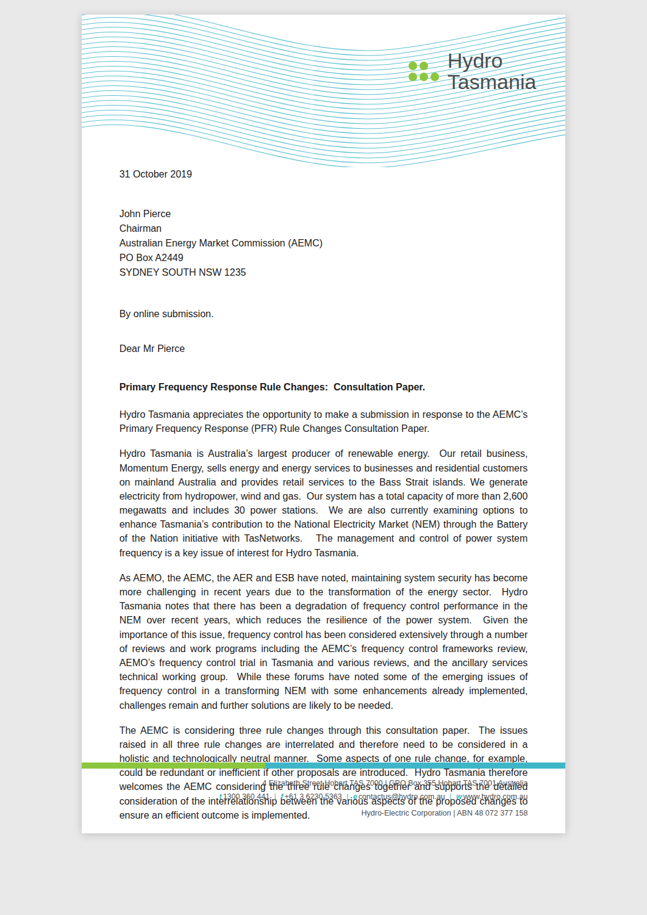Hydro
Tasmania
31 October 2019
John Pierce
Chairman
Australian Energy Market Commission (AEMC)
PO Box A2449
SYDNEY SOUTH NSW 1235
By online submission.
Dear Mr Pierce
Primary Frequency Response Rule Changes: Consultation Paper.
Hydro Tasmania appreciates the opportunity to make a submission in response to the AEMC’s Primary Frequency Response (PFR) Rule Changes Consultation Paper.
Hydro Tasmania is Australia’s largest producer of renewable energy. Our retail business, Momentum Energy, sells energy and energy services to businesses and residential customers on mainland Australia and provides retail services to the Bass Strait islands. We generate electricity from hydropower, wind and gas. Our system has a total capacity of more than 2,600 megawatts and includes 30 power stations. We are also currently examining options to enhance Tasmania’s contribution to the National Electricity Market (NEM) through the Battery of the Nation initiative with TasNetworks. The management and control of power system frequency is a key issue of interest for Hydro Tasmania.
As AEMO, the AEMC, the AER and ESB have noted, maintaining system security has become more challenging in recent years due to the transformation of the energy sector. Hydro Tasmania notes that there has been a degradation of frequency control performance in the NEM over recent years, which reduces the resilience of the power system. Given the importance of this issue, frequency control has been considered extensively through a number of reviews and work programs including the AEMC’s frequency control frameworks review, AEMO’s frequency control trial in Tasmania and various reviews, and the ancillary services technical working group. While these forums have noted some of the emerging issues of frequency control in a transforming NEM with some enhancements already implemented, challenges remain and further solutions are likely to be needed.
The AEMC is considering three rule changes through this consultation paper. The issues raised in all three rule changes are interrelated and therefore need to be considered in a holistic and technologically neutral manner. Some aspects of one rule change, for example, could be redundant or inefficient if other proposals are introduced. Hydro Tasmania therefore welcomes the AEMC considering the three rule changes together and supports the detailed consideration of the interrelationship between the various aspects of the proposed changes to ensure an efficient outcome is implemented.
4 Elizabeth Street Hobart TAS 7000 | GPO Box 355 Hobart TAS 7001 Australia
t1300 360 441 | f+61 3 6230 5363 | econtactus@hydro.com.au | wwww.hydro.com.au Hydro-Electric Corporation | ABN 48 072 377 158